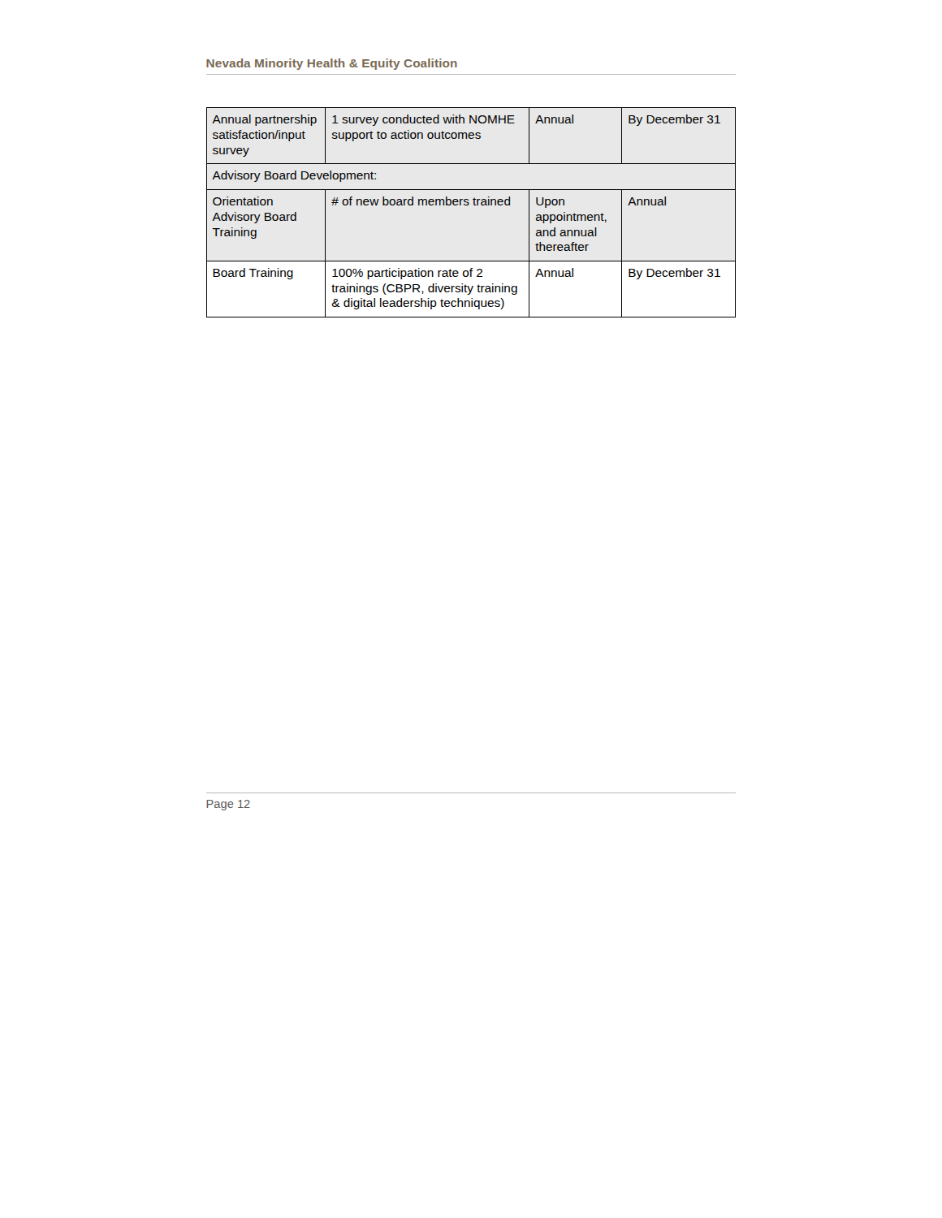Nevada Minority Health & Equity Coalition
| Annual partnership satisfaction/input survey | 1 survey conducted with NOMHE support to action outcomes | Annual | By December 31 |
| Advisory Board Development: |
| Orientation Advisory Board Training | # of new board members trained | Upon appointment, and annual thereafter | Annual |
| Board Training | 100% participation rate of 2 trainings (CBPR, diversity training & digital leadership techniques) | Annual | By December 31 |
Page 12